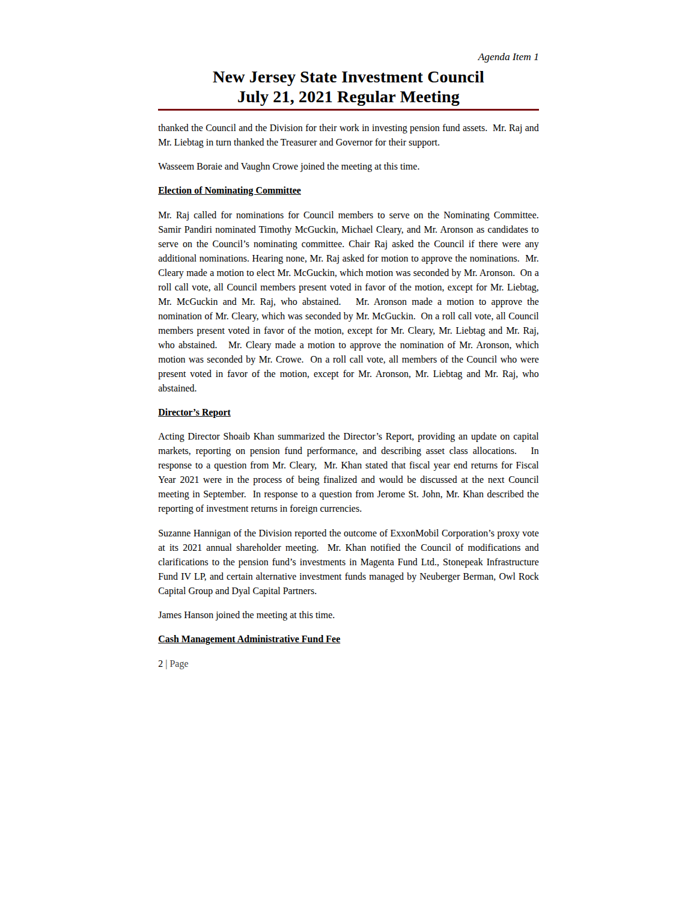Agenda Item 1
New Jersey State Investment Council
July 21, 2021 Regular Meeting
thanked the Council and the Division for their work in investing pension fund assets. Mr. Raj and Mr. Liebtag in turn thanked the Treasurer and Governor for their support.
Wasseem Boraie and Vaughn Crowe joined the meeting at this time.
Election of Nominating Committee
Mr. Raj called for nominations for Council members to serve on the Nominating Committee. Samir Pandiri nominated Timothy McGuckin, Michael Cleary, and Mr. Aronson as candidates to serve on the Council’s nominating committee. Chair Raj asked the Council if there were any additional nominations. Hearing none, Mr. Raj asked for motion to approve the nominations. Mr. Cleary made a motion to elect Mr. McGuckin, which motion was seconded by Mr. Aronson. On a roll call vote, all Council members present voted in favor of the motion, except for Mr. Liebtag, Mr. McGuckin and Mr. Raj, who abstained. Mr. Aronson made a motion to approve the nomination of Mr. Cleary, which was seconded by Mr. McGuckin. On a roll call vote, all Council members present voted in favor of the motion, except for Mr. Cleary, Mr. Liebtag and Mr. Raj, who abstained. Mr. Cleary made a motion to approve the nomination of Mr. Aronson, which motion was seconded by Mr. Crowe. On a roll call vote, all members of the Council who were present voted in favor of the motion, except for Mr. Aronson, Mr. Liebtag and Mr. Raj, who abstained.
Director’s Report
Acting Director Shoaib Khan summarized the Director’s Report, providing an update on capital markets, reporting on pension fund performance, and describing asset class allocations. In response to a question from Mr. Cleary, Mr. Khan stated that fiscal year end returns for Fiscal Year 2021 were in the process of being finalized and would be discussed at the next Council meeting in September. In response to a question from Jerome St. John, Mr. Khan described the reporting of investment returns in foreign currencies.
Suzanne Hannigan of the Division reported the outcome of ExxonMobil Corporation’s proxy vote at its 2021 annual shareholder meeting. Mr. Khan notified the Council of modifications and clarifications to the pension fund’s investments in Magenta Fund Ltd., Stonepeak Infrastructure Fund IV LP, and certain alternative investment funds managed by Neuberger Berman, Owl Rock Capital Group and Dyal Capital Partners.
James Hanson joined the meeting at this time.
Cash Management Administrative Fund Fee
2 | Page